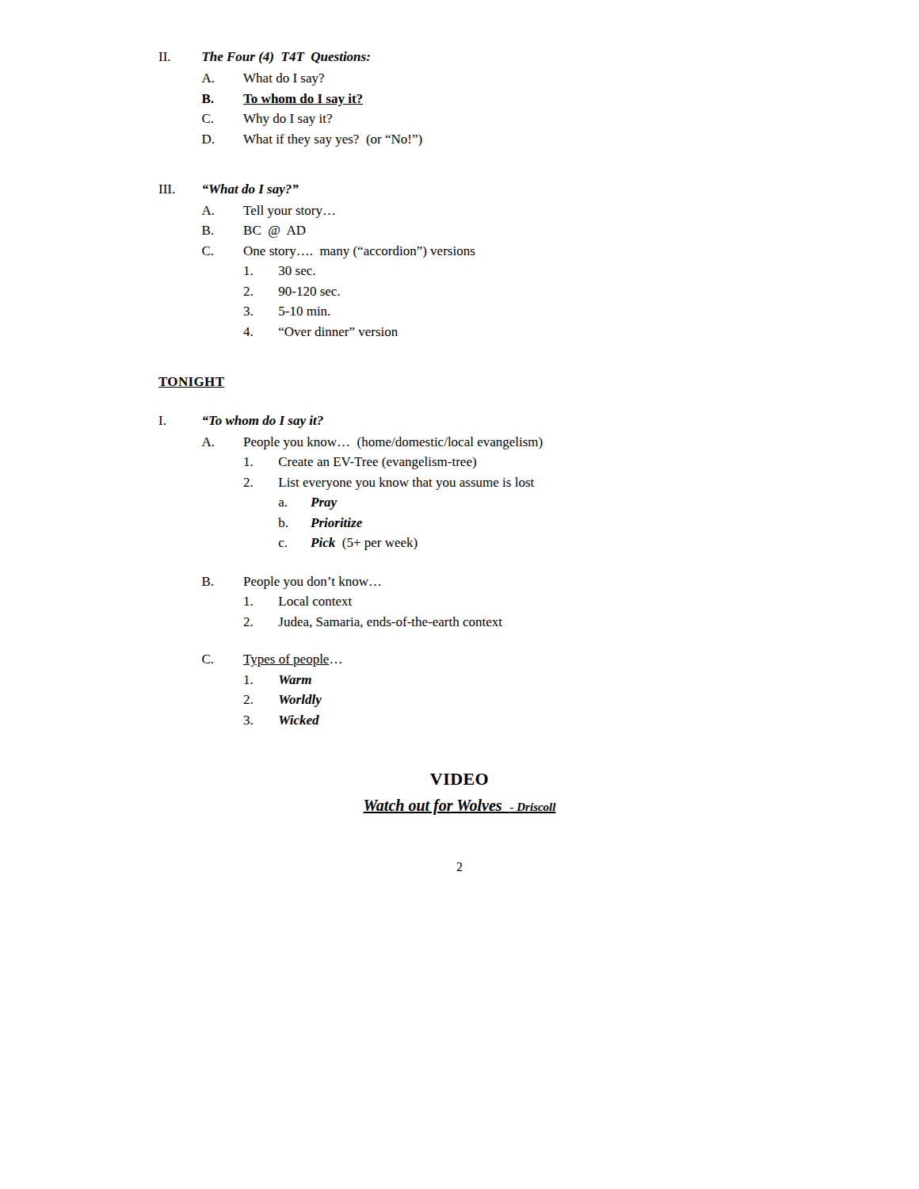II.
The Four (4) T4T Questions:
A. What do I say?
B. To whom do I say it?
C. Why do I say it?
D. What if they say yes? (or “No!”)
III.
“What do I say?”
A. Tell your story…
B. BC @ AD
C.
One story…. many (“accordion”) versions
1. 30 sec.
2. 90-120 sec.
3. 5-10 min.
4.“Over dinner” version
TONIGHT
I.
“To whom do I say it?
A.
People you know… (home/domestic/local evangelism)
1. Create an EV-Tree (evangelism-tree)
2.
List everyone you know that you assume is lost
a. Pray
b. Prioritize
c. Pick (5+ per week)
B.
People you don’t know…
1. Local context
2. Judea, Samaria, ends-of-the-earth context
C.
Types of people…
1. Warm
2. Worldly
3. Wicked
VIDEO
Watch out for Wolves - Driscoll
2